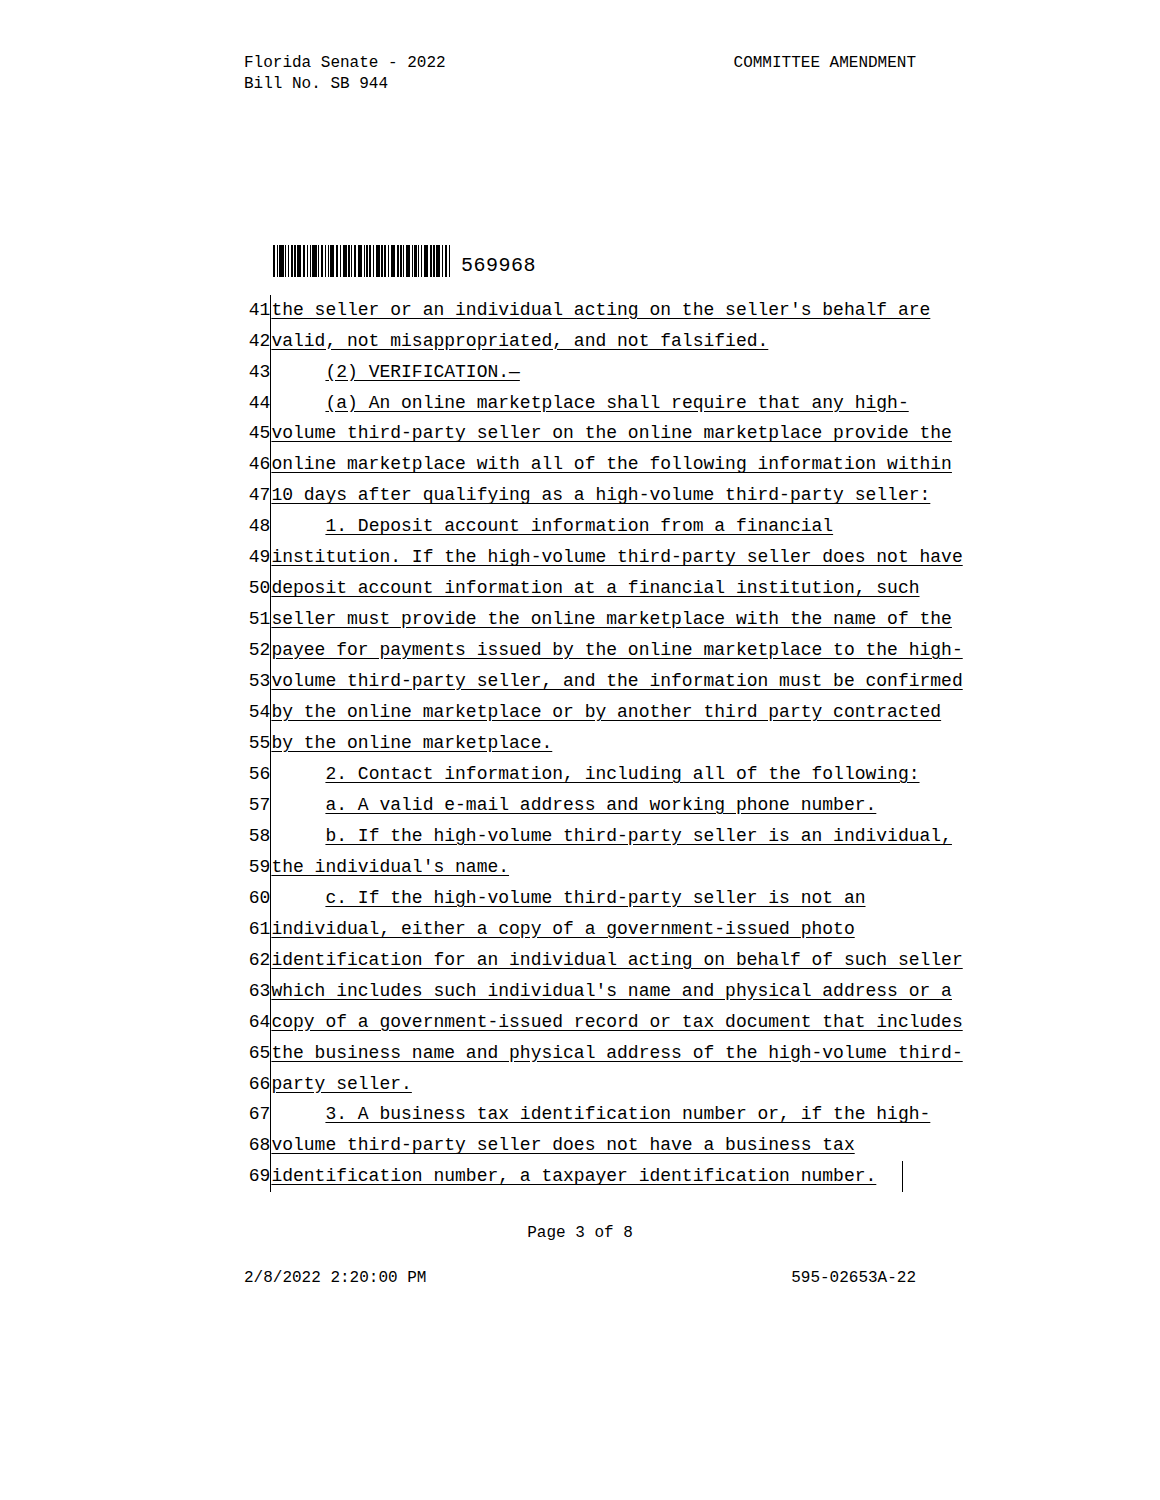Florida Senate - 2022 Bill No. SB 944
COMMITTEE AMENDMENT
569968
| 41 | the seller or an individual acting on the seller's behalf are |
| 42 | valid, not misappropriated, and not falsified. |
| 43 | (2) VERIFICATION.— |
| 44 | (a) An online marketplace shall require that any high- |
| 45 | volume third-party seller on the online marketplace provide the |
| 46 | online marketplace with all of the following information within |
| 47 | 10 days after qualifying as a high-volume third-party seller: |
| 48 | 1. Deposit account information from a financial |
| 49 | institution. If the high-volume third-party seller does not have |
| 50 | deposit account information at a financial institution, such |
| 51 | seller must provide the online marketplace with the name of the |
| 52 | payee for payments issued by the online marketplace to the high- |
| 53 | volume third-party seller, and the information must be confirmed |
| 54 | by the online marketplace or by another third party contracted |
| 55 | by the online marketplace. |
| 56 | 2. Contact information, including all of the following: |
| 57 | a. A valid e-mail address and working phone number. |
| 58 | b. If the high-volume third-party seller is an individual, |
| 59 | the individual's name. |
| 60 | c. If the high-volume third-party seller is not an |
| 61 | individual, either a copy of a government-issued photo |
| 62 | identification for an individual acting on behalf of such seller |
| 63 | which includes such individual's name and physical address or a |
| 64 | copy of a government-issued record or tax document that includes |
| 65 | the business name and physical address of the high-volume third- |
| 66 | party seller. |
| 67 | 3. A business tax identification number or, if the high- |
| 68 | volume third-party seller does not have a business tax |
| 69 | identification number, a taxpayer identification number. |
Page 3 of 8
2/8/2022 2:20:00 PM
595-02653A-22